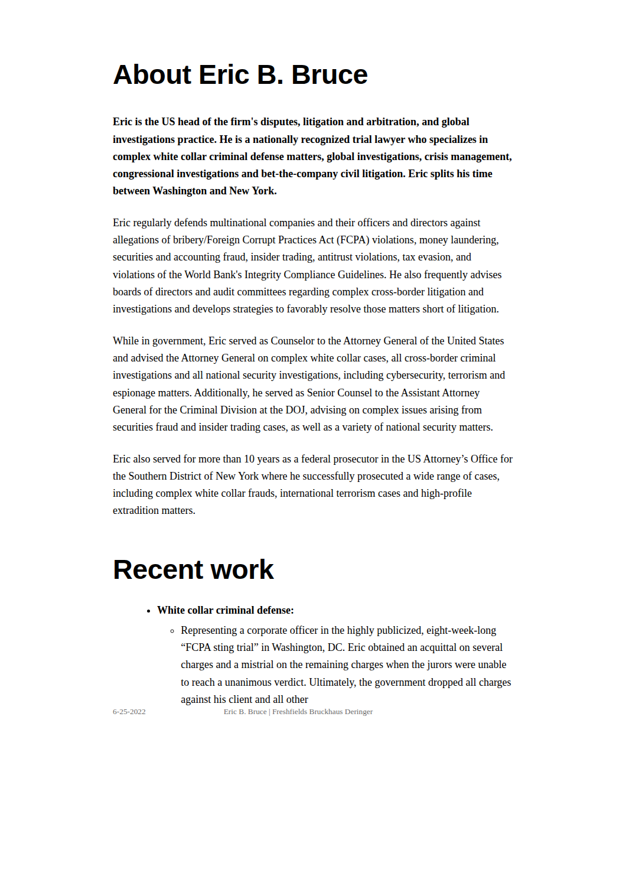About Eric B. Bruce
Eric is the US head of the firm's disputes, litigation and arbitration, and global investigations practice. He is a nationally recognized trial lawyer who specializes in complex white collar criminal defense matters, global investigations, crisis management, congressional investigations and bet-the-company civil litigation. Eric splits his time between Washington and New York.
Eric regularly defends multinational companies and their officers and directors against allegations of bribery/Foreign Corrupt Practices Act (FCPA) violations, money laundering, securities and accounting fraud, insider trading, antitrust violations, tax evasion, and violations of the World Bank's Integrity Compliance Guidelines. He also frequently advises boards of directors and audit committees regarding complex cross-border litigation and investigations and develops strategies to favorably resolve those matters short of litigation.
While in government, Eric served as Counselor to the Attorney General of the United States and advised the Attorney General on complex white collar cases, all cross-border criminal investigations and all national security investigations, including cybersecurity, terrorism and espionage matters. Additionally, he served as Senior Counsel to the Assistant Attorney General for the Criminal Division at the DOJ, advising on complex issues arising from securities fraud and insider trading cases, as well as a variety of national security matters.
Eric also served for more than 10 years as a federal prosecutor in the US Attorney’s Office for the Southern District of New York where he successfully prosecuted a wide range of cases, including complex white collar frauds, international terrorism cases and high-profile extradition matters.
Recent work
White collar criminal defense:
Representing a corporate officer in the highly publicized, eight-week-long “FCPA sting trial” in Washington, DC. Eric obtained an acquittal on several charges and a mistrial on the remaining charges when the jurors were unable to reach a unanimous verdict. Ultimately, the government dropped all charges against his client and all other
6-25-2022 Eric B. Bruce | Freshfields Bruckhaus Deringer